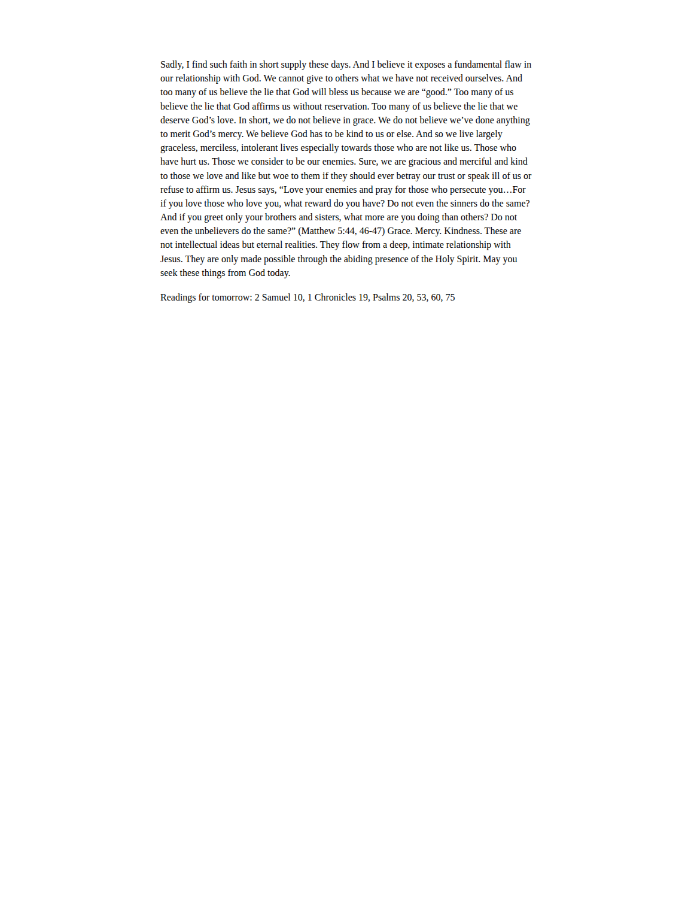Sadly, I find such faith in short supply these days. And I believe it exposes a fundamental flaw in our relationship with God. We cannot give to others what we have not received ourselves. And too many of us believe the lie that God will bless us because we are “good.” Too many of us believe the lie that God affirms us without reservation. Too many of us believe the lie that we deserve God’s love. In short, we do not believe in grace. We do not believe we’ve done anything to merit God’s mercy. We believe God has to be kind to us or else. And so we live largely graceless, merciless, intolerant lives especially towards those who are not like us. Those who have hurt us. Those we consider to be our enemies. Sure, we are gracious and merciful and kind to those we love and like but woe to them if they should ever betray our trust or speak ill of us or refuse to affirm us. Jesus says, “Love your enemies and pray for those who persecute you…For if you love those who love you, what reward do you have? Do not even the sinners do the same? And if you greet only your brothers and sisters, what more are you doing than others? Do not even the unbelievers do the same?” (Matthew 5:44, 46-47) Grace. Mercy. Kindness. These are not intellectual ideas but eternal realities. They flow from a deep, intimate relationship with Jesus. They are only made possible through the abiding presence of the Holy Spirit. May you seek these things from God today.
Readings for tomorrow: 2 Samuel 10, 1 Chronicles 19, Psalms 20, 53, 60, 75